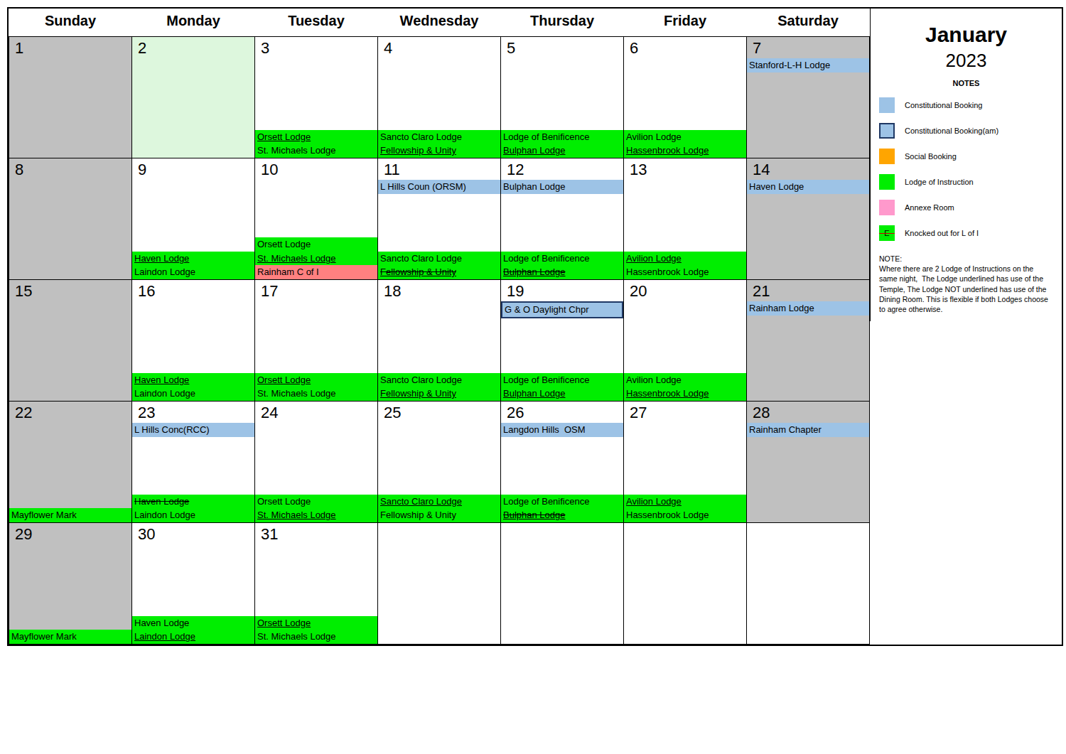| Sunday | Monday | Tuesday | Wednesday | Thursday | Friday | Saturday |
| --- | --- | --- | --- | --- | --- | --- |
| 1 | 2 | 3 Orsett Lodge St. Michaels Lodge | 4 Sancto Claro Lodge Fellowship & Unity | 5 Lodge of Benificence Bulphan Lodge | 6 Avilion Lodge Hassenbrook Lodge | 7 Stanford-L-H Lodge |
| 8 | 9 Haven Lodge Laindon Lodge | 10 Orsett Lodge St. Michaels Lodge Rainham C of I | 11 L Hills Coun (ORSM) Sancto Claro Lodge Fellowship & Unity | 12 Bulphan Lodge Lodge of Benificence Bulphan Lodge | 13 Avilion Lodge Hassenbrook Lodge | 14 Haven Lodge |
| 15 | 16 Haven Lodge Laindon Lodge | 17 Orsett Lodge St. Michaels Lodge | 18 Sancto Claro Lodge Fellowship & Unity | 19 G & O Daylight Chpr Lodge of Benificence Bulphan Lodge | 20 Avilion Lodge Hassenbrook Lodge | 21 Rainham Lodge |
| 22 Mayflower Mark | 23 L Hills Conc(RCC) Haven Lodge Laindon Lodge | 24 Orsett Lodge St. Michaels Lodge | 25 Sancto Claro Lodge Fellowship & Unity | 26 Langdon Hills OSM Lodge of Benificence Bulphan Lodge | 27 Avilion Lodge Hassenbrook Lodge | 28 Rainham Chapter |
| 29 Mayflower Mark | 30 Haven Lodge Laindon Lodge | 31 Orsett Lodge St. Michaels Lodge | | | | |
January
2023
NOTES
Constitutional Booking
Constitutional Booking(am)
Social Booking
Lodge of Instruction
Annexe Room
EKnocked out for L of I
NOTE:
Where there are 2 Lodge of Instructions on the same night, The Lodge underlined has use of the Temple, The Lodge NOT underlined has use of the Dining Room. This is flexible if both Lodges choose to agree otherwise.